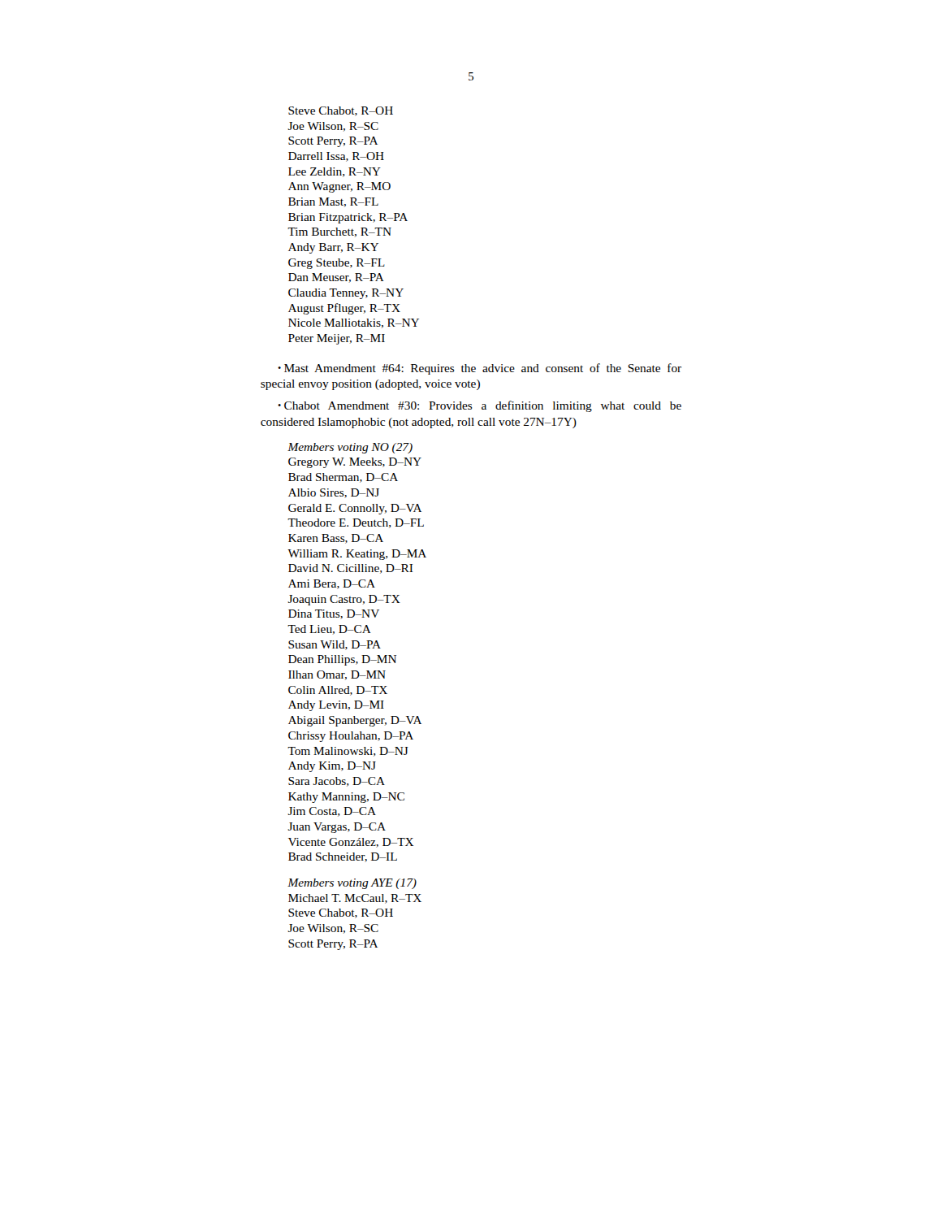5
Steve Chabot, R–OH
Joe Wilson, R–SC
Scott Perry, R–PA
Darrell Issa, R–OH
Lee Zeldin, R–NY
Ann Wagner, R–MO
Brian Mast, R–FL
Brian Fitzpatrick, R–PA
Tim Burchett, R–TN
Andy Barr, R–KY
Greg Steube, R–FL
Dan Meuser, R–PA
Claudia Tenney, R–NY
August Pfluger, R–TX
Nicole Malliotakis, R–NY
Peter Meijer, R–MI
•Mast Amendment #64: Requires the advice and consent of the Senate for special envoy position (adopted, voice vote)
•Chabot Amendment #30: Provides a definition limiting what could be considered Islamophobic (not adopted, roll call vote 27N–17Y)
Members voting NO (27)
Gregory W. Meeks, D–NY
Brad Sherman, D–CA
Albio Sires, D–NJ
Gerald E. Connolly, D–VA
Theodore E. Deutch, D–FL
Karen Bass, D–CA
William R. Keating, D–MA
David N. Cicilline, D–RI
Ami Bera, D–CA
Joaquin Castro, D–TX
Dina Titus, D–NV
Ted Lieu, D–CA
Susan Wild, D–PA
Dean Phillips, D–MN
Ilhan Omar, D–MN
Colin Allred, D–TX
Andy Levin, D–MI
Abigail Spanberger, D–VA
Chrissy Houlahan, D–PA
Tom Malinowski, D–NJ
Andy Kim, D–NJ
Sara Jacobs, D–CA
Kathy Manning, D–NC
Jim Costa, D–CA
Juan Vargas, D–CA
Vicente González, D–TX
Brad Schneider, D–IL
Members voting AYE (17)
Michael T. McCaul, R–TX
Steve Chabot, R–OH
Joe Wilson, R–SC
Scott Perry, R–PA